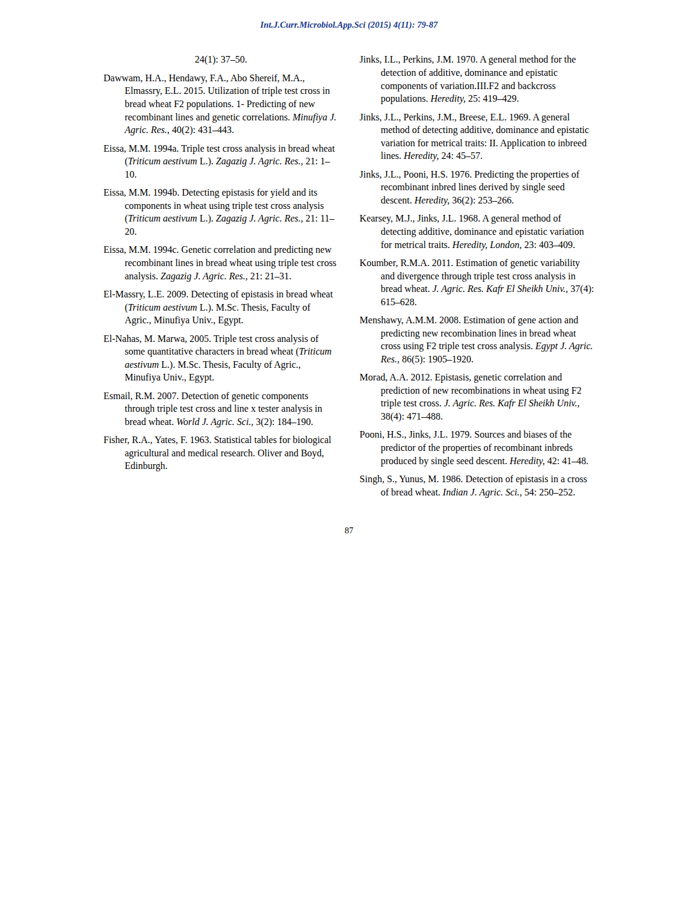Int.J.Curr.Microbiol.App.Sci (2015) 4(11): 79-87
24(1): 37–50.
Dawwam, H.A., Hendawy, F.A., Abo Shereif, M.A., Elmassry, E.L. 2015. Utilization of triple test cross in bread wheat F2 populations. 1- Predicting of new recombinant lines and genetic correlations. Minufiya J. Agric. Res., 40(2): 431–443.
Eissa, M.M. 1994a. Triple test cross analysis in bread wheat (Triticum aestivum L.). Zagazig J. Agric. Res., 21: 1–10.
Eissa, M.M. 1994b. Detecting epistasis for yield and its components in wheat using triple test cross analysis (Triticum aestivum L.). Zagazig J. Agric. Res., 21: 11–20.
Eissa, M.M. 1994c. Genetic correlation and predicting new recombinant lines in bread wheat using triple test cross analysis. Zagazig J. Agric. Res., 21: 21–31.
El-Massry, L.E. 2009. Detecting of epistasis in bread wheat (Triticum aestivum L.). M.Sc. Thesis, Faculty of Agric., Minufiya Univ., Egypt.
El-Nahas, M. Marwa, 2005. Triple test cross analysis of some quantitative characters in bread wheat (Triticum aestivum L.). M.Sc. Thesis, Faculty of Agric., Minufiya Univ., Egypt.
Esmail, R.M. 2007. Detection of genetic components through triple test cross and line x tester analysis in bread wheat. World J. Agric. Sci., 3(2): 184–190.
Fisher, R.A., Yates, F. 1963. Statistical tables for biological agricultural and medical research. Oliver and Boyd, Edinburgh.
Jinks, I.L., Perkins, J.M. 1970. A general method for the detection of additive, dominance and epistatic components of variation.III.F2 and backcross populations. Heredity, 25: 419–429.
Jinks, J.L., Perkins, J.M., Breese, E.L. 1969. A general method of detecting additive, dominance and epistatic variation for metrical traits: II. Application to inbreed lines. Heredity, 24: 45–57.
Jinks, J.L., Pooni, H.S. 1976. Predicting the properties of recombinant inbred lines derived by single seed descent. Heredity, 36(2): 253–266.
Kearsey, M.J., Jinks, J.L. 1968. A general method of detecting additive, dominance and epistatic variation for metrical traits. Heredity, London, 23: 403–409.
Koumber, R.M.A. 2011. Estimation of genetic variability and divergence through triple test cross analysis in bread wheat. J. Agric. Res. Kafr El Sheikh Univ., 37(4): 615–628.
Menshawy, A.M.M. 2008. Estimation of gene action and predicting new recombination lines in bread wheat cross using F2 triple test cross analysis. Egypt J. Agric. Res., 86(5): 1905–1920.
Morad, A.A. 2012. Epistasis, genetic correlation and prediction of new recombinations in wheat using F2 triple test cross. J. Agric. Res. Kafr El Sheikh Univ., 38(4): 471–488.
Pooni, H.S., Jinks, J.L. 1979. Sources and biases of the predictor of the properties of recombinant inbreds produced by single seed descent. Heredity, 42: 41–48.
Singh, S., Yunus, M. 1986. Detection of epistasis in a cross of bread wheat. Indian J. Agric. Sci., 54: 250–252.
87